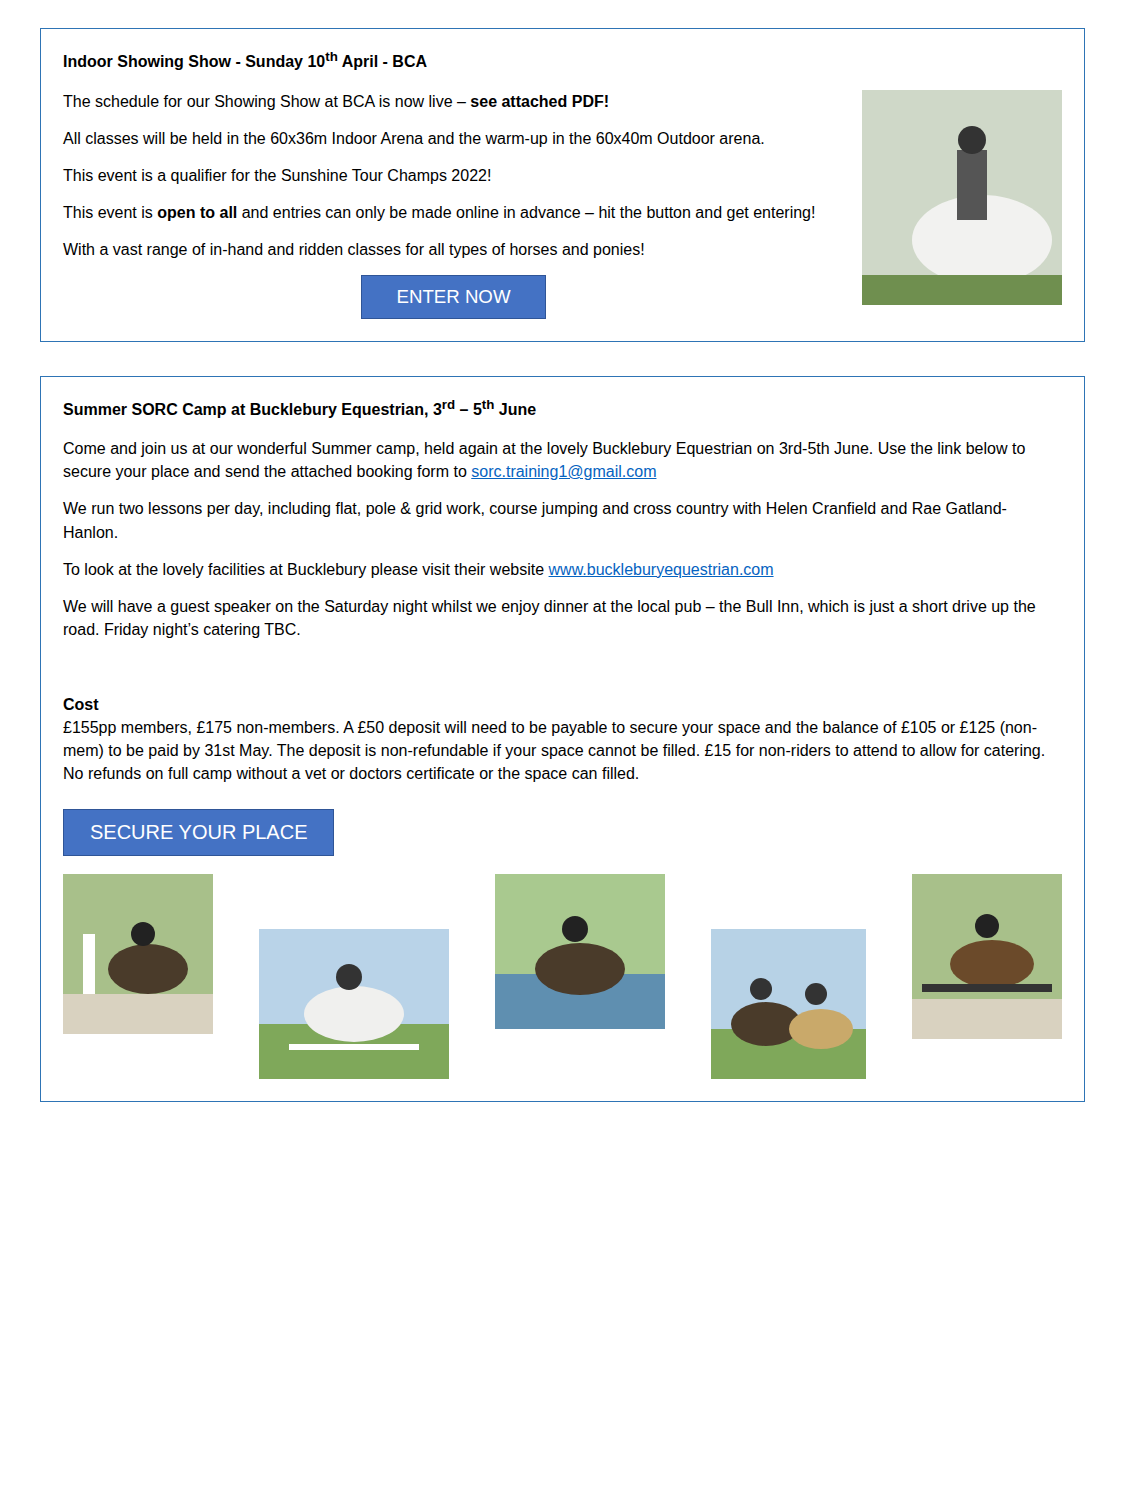Indoor Showing Show - Sunday 10th April - BCA
The schedule for our Showing Show at BCA is now live – see attached PDF!
All classes will be held in the 60x36m Indoor Arena and the warm-up in the 60x40m Outdoor arena.
This event is a qualifier for the Sunshine Tour Champs 2022!
This event is open to all and entries can only be made online in advance – hit the button and get entering!
With a vast range of in-hand and ridden classes for all types of horses and ponies!
ENTER NOW
Summer SORC Camp at Bucklebury Equestrian, 3rd – 5th June
Come and join us at our wonderful Summer camp, held again at the lovely Bucklebury Equestrian on 3rd-5th June. Use the link below to secure your place and send the attached booking form to sorc.training1@gmail.com
We run two lessons per day, including flat, pole & grid work, course jumping and cross country with Helen Cranfield and Rae Gatland-Hanlon.
To look at the lovely facilities at Bucklebury please visit their website www.buckleburyequestrian.com
We will have a guest speaker on the Saturday night whilst we enjoy dinner at the local pub – the Bull Inn, which is just a short drive up the road. Friday night’s catering TBC.
Cost
£155pp members, £175 non-members. A £50 deposit will need to be payable to secure your space and the balance of £105 or £125 (non-mem) to be paid by 31st May. The deposit is non-refundable if your space cannot be filled. £15 for non-riders to attend to allow for catering.
No refunds on full camp without a vet or doctors certificate or the space can filled.
SECURE YOUR PLACE